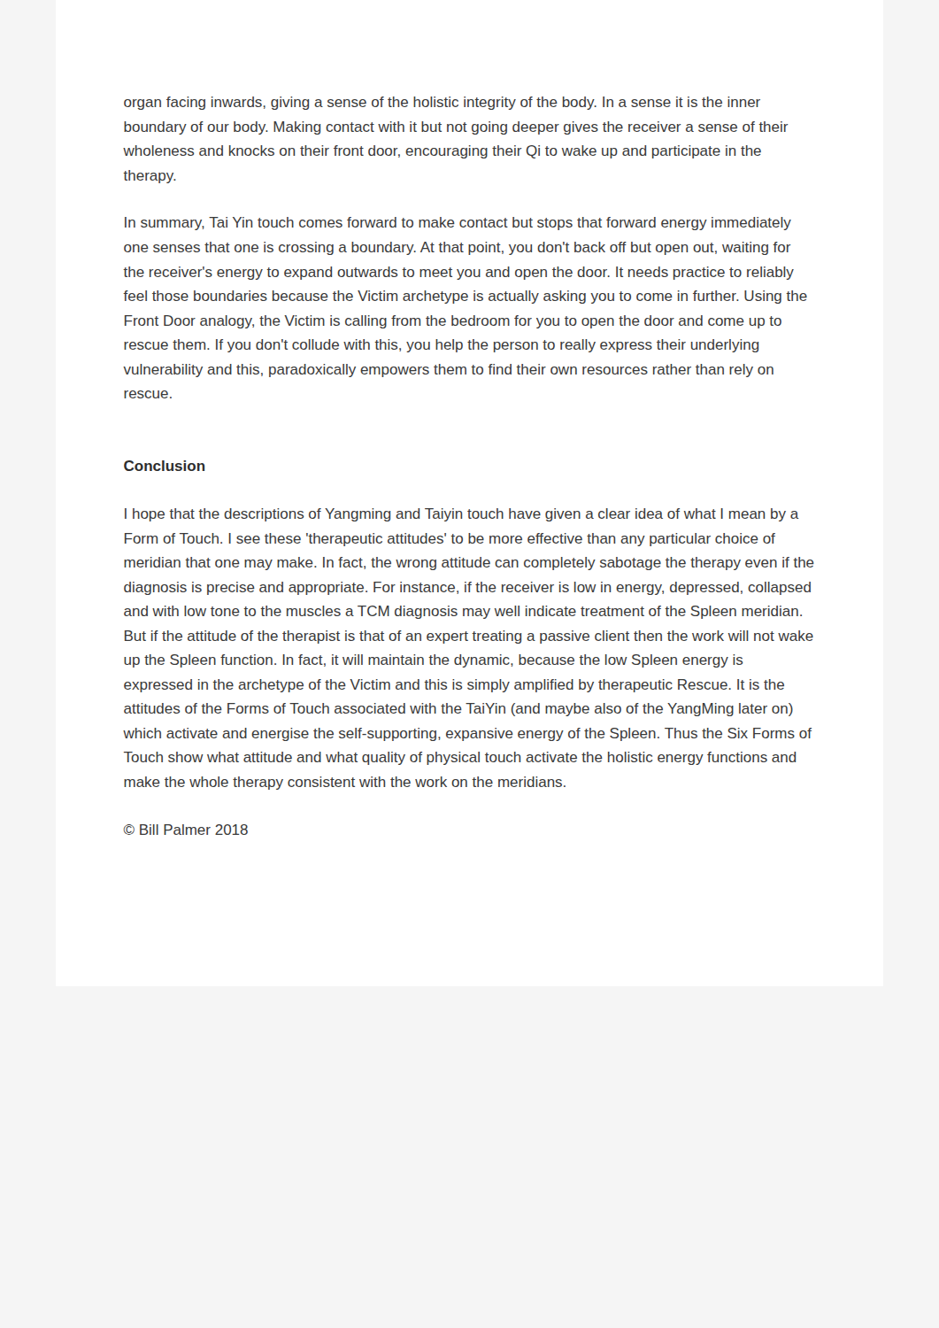organ facing inwards, giving a sense of the holistic integrity of the body. In a sense it is the inner boundary of our body. Making contact with it but not going deeper gives the receiver a sense of their wholeness and knocks on their front door, encouraging their Qi to wake up and participate in the therapy.
In summary, Tai Yin touch comes forward to make contact but stops that forward energy immediately one senses that one is crossing a boundary. At that point, you don't back off but open out, waiting for the receiver's energy to expand outwards to meet you and open the door. It needs practice to reliably feel those boundaries because the Victim archetype is actually asking you to come in further. Using the Front Door analogy, the Victim is calling from the bedroom for you to open the door and come up to rescue them. If you don't collude with this, you help the person to really express their underlying vulnerability and this, paradoxically empowers them to find their own resources rather than rely on rescue.
Conclusion
I hope that the descriptions of Yangming and Taiyin touch have given a clear idea of what I mean by a Form of Touch. I see these 'therapeutic attitudes' to be more effective than any particular choice of meridian that one may make. In fact, the wrong attitude can completely sabotage the therapy even if the diagnosis is precise and appropriate. For instance, if the receiver is low in energy, depressed, collapsed and with low tone to the muscles a TCM diagnosis may well indicate treatment of the Spleen meridian. But if the attitude of the therapist is that of an expert treating a passive client then the work will not wake up the Spleen function. In fact, it will maintain the dynamic, because the low Spleen energy is expressed in the archetype of the Victim and this is simply amplified by therapeutic Rescue. It is the attitudes of the Forms of Touch associated with the TaiYin (and maybe also of the YangMing later on) which activate and energise the self-supporting, expansive energy of the Spleen. Thus the Six Forms of Touch show what attitude and what quality of physical touch activate the holistic energy functions and make the whole therapy consistent with the work on the meridians.
© Bill Palmer 2018